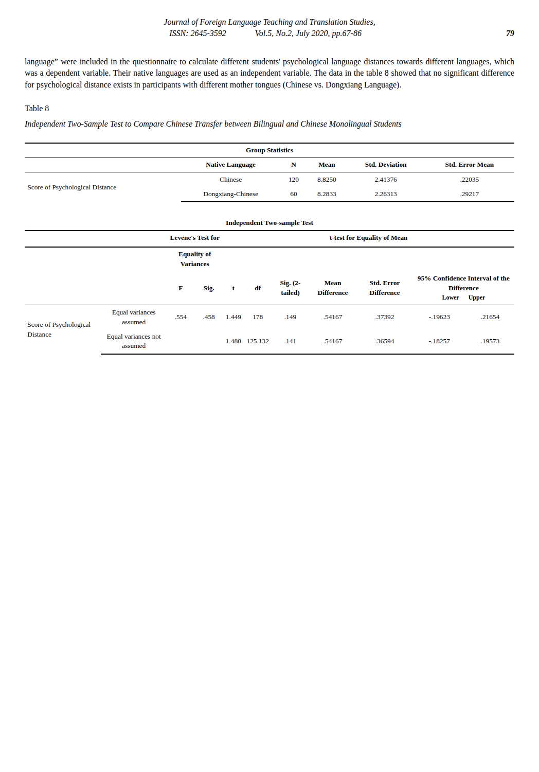Journal of Foreign Language Teaching and Translation Studies, ISSN: 2645-3592 Vol.5, No.2, July 2020, pp.67-8679
language” were included in the questionnaire to calculate different students' psychological language distances towards different languages, which was a dependent variable. Their native languages are used as an independent variable. The data in the table 8 showed that no significant difference for psychological distance exists in participants with different mother tongues (Chinese vs. Dongxiang Language).
Table 8
Independent Two-Sample Test to Compare Chinese Transfer between Bilingual and Chinese Monolingual Students
Group Statistics
| | Native Language | N | Mean | Std. Deviation | Std. Error Mean |
| --- | --- | --- | --- | --- | --- |
| Score of Psychological Distance | Chinese | 120 | 8.8250 | 2.41376 | .22035 |
| Dongxiang-Chinese | 60 | 8.2833 | 2.26313 | .29217 |
Independent Two-sample Test
| | | Levene's Test for | t-test for Equality of Mean |
| --- | --- | --- | --- |
| | | Equality of Variances | |
| | | F | Sig. | t | df | Sig. (2-tailed) | Mean Difference | Std. Error Difference | 95% Confidence Interval of the Difference Lower Upper |
| Score of Psychological Distance | Equal variances assumed | .554 | .458 | 1.449 | 178 | .149 | .54167 | .37392 | -.19623 | .21654 |
| Equal variances not assumed | | | 1.480 | 125.132 | .141 | .54167 | .36594 | -.18257 | .19573 |